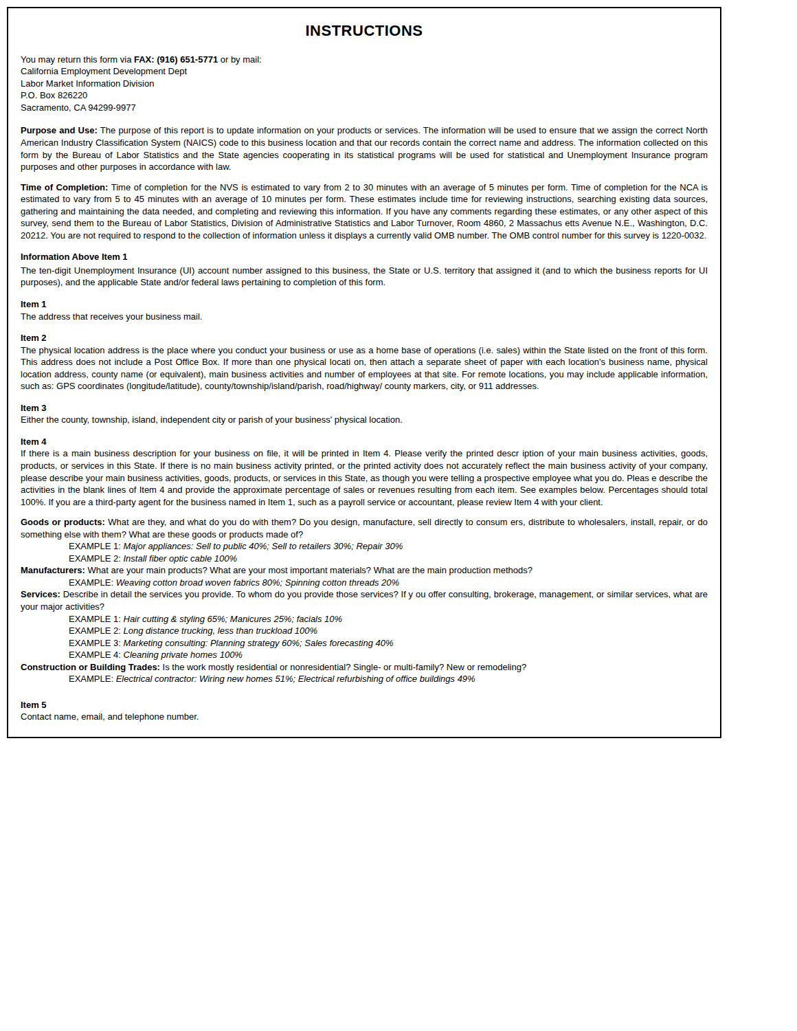INSTRUCTIONS
You may return this form via FAX: (916) 651-5771 or by mail:
California Employment Development Dept
Labor Market Information Division
P.O. Box 826220
Sacramento, CA 94299-9977
Purpose and Use: The purpose of this report is to update information on your products or services. The information will be used to ensure that we assign the correct North American Industry Classification System (NAICS) code to this business location and that our records contain the correct name and address. The information collected on this form by the Bureau of Labor Statistics and the State agencies cooperating in its statistical programs will be used for statistical and Unemployment Insurance program purposes and other purposes in accordance with law.
Time of Completion: Time of completion for the NVS is estimated to vary from 2 to 30 minutes with an average of 5 minutes per form. Time of completion for the NCA is estimated to vary from 5 to 45 minutes with an average of 10 minutes per form. These estimates include time for reviewing instructions, searching existing data sources, gathering and maintaining the data needed, and completing and reviewing this information. If you have any comments regarding these estimates, or any other aspect of this survey, send them to the Bureau of Labor Statistics, Division of Administrative Statistics and Labor Turnover, Room 4860, 2 Massachus etts Avenue N.E., Washington, D.C. 20212. You are not required to respond to the collection of information unless it displays a currently valid OMB number. The OMB control number for this survey is 1220-0032.
Information Above Item 1
The ten-digit Unemployment Insurance (UI) account number assigned to this business, the State or U.S. territory that assigned it (and to which the business reports for UI purposes), and the applicable State and/or federal laws pertaining to completion of this form.
Item 1
The address that receives your business mail.
Item 2
The physical location address is the place where you conduct your business or use as a home base of operations (i.e. sales) within the State listed on the front of this form. This address does not include a Post Office Box. If more than one physical locati on, then attach a separate sheet of paper with each location's business name, physical location address, county name (or equivalent), main business activities and number of employees at that site. For remote locations, you may include applicable information, such as: GPS coordinates (longitude/latitude), county/township/island/parish, road/highway/ county markers, city, or 911 addresses.
Item 3
Either the county, township, island, independent city or parish of your business' physical location.
Item 4
If there is a main business description for your business on file, it will be printed in Item 4. Please verify the printed descr iption of your main business activities, goods, products, or services in this State. If there is no main business activity printed, or the printed activity does not accurately reflect the main business activity of your company, please describe your main business activities, goods, products, or services in this State, as though you were telling a prospective employee what you do. Pleas e describe the activities in the blank lines of Item 4 and provide the approximate percentage of sales or revenues resulting from each item. See examples below. Percentages should total 100%. If you are a third-party agent for the business named in Item 1, such as a payroll service or accountant, please review Item 4 with your client.
Goods or products: What are they, and what do you do with them? Do you design, manufacture, sell directly to consum ers, distribute to wholesalers, install, repair, or do something else with them? What are these goods or products made of?
EXAMPLE 1: Major appliances: Sell to public 40%; Sell to retailers 30%; Repair 30%
EXAMPLE 2: Install fiber optic cable 100%
Manufacturers: What are your main products? What are your most important materials? What are the main production methods?
EXAMPLE: Weaving cotton broad woven fabrics 80%; Spinning cotton threads 20%
Services: Describe in detail the services you provide. To whom do you provide those services? If y ou offer consulting, brokerage, management, or similar services, what are your major activities?
EXAMPLE 1: Hair cutting & styling 65%; Manicures 25%; facials 10%
EXAMPLE 2: Long distance trucking, less than truckload 100%
EXAMPLE 3: Marketing consulting: Planning strategy 60%; Sales forecasting 40%
EXAMPLE 4: Cleaning private homes 100%
Construction or Building Trades: Is the work mostly residential or nonresidential? Single- or multi-family? New or remodeling?
EXAMPLE: Electrical contractor: Wiring new homes 51%; Electrical refurbishing of office buildings 49%
Item 5
Contact name, email, and telephone number.